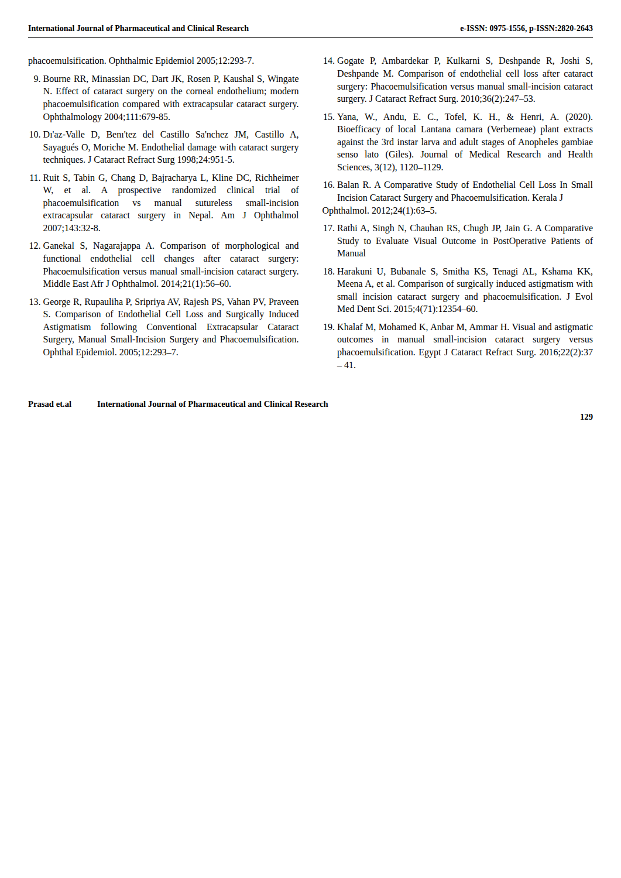International Journal of Pharmaceutical and Clinical Research e-ISSN: 0975-1556, p-ISSN:2820-2643
phacoemulsification. Ophthalmic Epidemiol 2005;12:293‑7.
Bourne RR, Minassian DC, Dart JK, Rosen P, Kaushal S, Wingate N. Effect of cataract surgery on the corneal endothelium; modern phacoemulsification compared with extracapsular cataract surgery. Ophthalmology 2004;111:679‑85.
Dı'az‑Valle D, Benı'tez del Castillo Sa'nchez JM, Castillo A, Sayagués O, Moriche M. Endothelial damage with cataract surgery techniques. J Cataract Refract Surg 1998;24:951‑5.
Ruit S, Tabin G, Chang D, Bajracharya L, Kline DC, Richheimer W, et al. A prospective randomized clinical trial of phacoemulsification vs manual sutureless small‑incision extracapsular cataract surgery in Nepal. Am J Ophthalmol 2007;143:32‑8.
Ganekal S, Nagarajappa A. Comparison of morphological and functional endothelial cell changes after cataract surgery: Phacoemulsification versus manual small-incision cataract surgery. Middle East Afr J Ophthalmol. 2014;21(1):56–60.
George R, Rupauliha P, Sripriya AV, Rajesh PS, Vahan PV, Praveen S. Comparison of Endothelial Cell Loss and Surgically Induced Astigmatism following Conventional Extracapsular Cataract Surgery, Manual Small-Incision Surgery and Phacoemulsification. Ophthal Epidemiol. 2005;12:293–7.
Gogate P, Ambardekar P, Kulkarni S, Deshpande R, Joshi S, Deshpande M. Comparison of endothelial cell loss after cataract surgery: Phacoemulsification versus manual small-incision cataract surgery. J Cataract Refract Surg. 2010;36(2):247–53.
Yana, W., Andu, E. C., Tofel, K. H., & Henri, A. (2020). Bioefficacy of local Lantana camara (Verberneae) plant extracts against the 3rd instar larva and adult stages of Anopheles gambiae senso lato (Giles). Journal of Medical Research and Health Sciences, 3(12), 1120–1129.
Balan R. A Comparative Study of Endothelial Cell Loss In Small Incision Cataract Surgery and Phacoemulsification. Kerala J
Ophthalmol. 2012;24(1):63–5.
Rathi A, Singh N, Chauhan RS, Chugh JP, Jain G. A Comparative Study to Evaluate Visual Outcome in PostOperative Patients of Manual
Harakuni U, Bubanale S, Smitha KS, Tenagi AL, Kshama KK, Meena A, et al. Comparison of surgically induced astigmatism with small incision cataract surgery and phacoemulsification. J Evol Med Dent Sci. 2015;4(71):12354–60.
Khalaf M, Mohamed K, Anbar M, Ammar H. Visual and astigmatic outcomes in manual small-incision cataract surgery versus phacoemulsification. Egypt J Cataract Refract Surg. 2016;22(2):37 – 41.
Prasad et.al International Journal of Pharmaceutical and Clinical Research
129